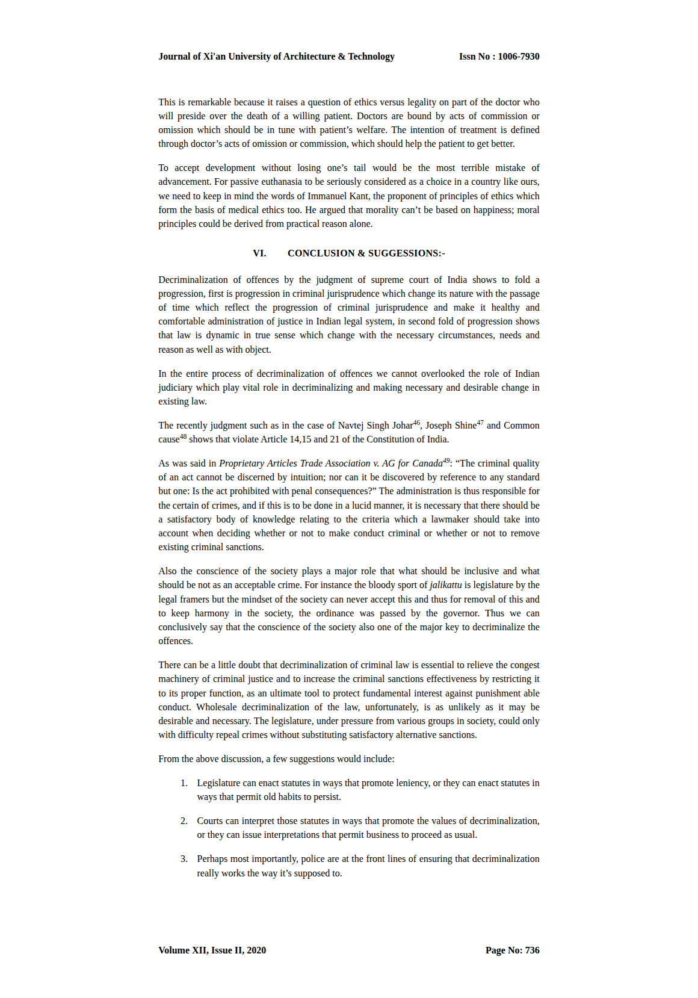Journal of Xi'an University of Architecture & Technology
Issn No : 1006-7930
This is remarkable because it raises a question of ethics versus legality on part of the doctor who will preside over the death of a willing patient. Doctors are bound by acts of commission or omission which should be in tune with patient’s welfare. The intention of treatment is defined through doctor’s acts of omission or commission, which should help the patient to get better.
To accept development without losing one’s tail would be the most terrible mistake of advancement. For passive euthanasia to be seriously considered as a choice in a country like ours, we need to keep in mind the words of Immanuel Kant, the proponent of principles of ethics which form the basis of medical ethics too. He argued that morality can’t be based on happiness; moral principles could be derived from practical reason alone.
VI. CONCLUSION & SUGGESSIONS:-
Decriminalization of offences by the judgment of supreme court of India shows to fold a progression, first is progression in criminal jurisprudence which change its nature with the passage of time which reflect the progression of criminal jurisprudence and make it healthy and comfortable administration of justice in Indian legal system, in second fold of progression shows that law is dynamic in true sense which change with the necessary circumstances, needs and reason as well as with object.
In the entire process of decriminalization of offences we cannot overlooked the role of Indian judiciary which play vital role in decriminalizing and making necessary and desirable change in existing law.
The recently judgment such as in the case of Navtej Singh Johar46, Joseph Shine47 and Common cause48 shows that violate Article 14,15 and 21 of the Constitution of India.
As was said in Proprietary Articles Trade Association v. AG for Canada49: “The criminal quality of an act cannot be discerned by intuition; nor can it be discovered by reference to any standard but one: Is the act prohibited with penal consequences?” The administration is thus responsible for the certain of crimes, and if this is to be done in a lucid manner, it is necessary that there should be a satisfactory body of knowledge relating to the criteria which a lawmaker should take into account when deciding whether or not to make conduct criminal or whether or not to remove existing criminal sanctions.
Also the conscience of the society plays a major role that what should be inclusive and what should be not as an acceptable crime. For instance the bloody sport of jalikattu is legislature by the legal framers but the mindset of the society can never accept this and thus for removal of this and to keep harmony in the society, the ordinance was passed by the governor. Thus we can conclusively say that the conscience of the society also one of the major key to decriminalize the offences.
There can be a little doubt that decriminalization of criminal law is essential to relieve the congest machinery of criminal justice and to increase the criminal sanctions effectiveness by restricting it to its proper function, as an ultimate tool to protect fundamental interest against punishment able conduct. Wholesale decriminalization of the law, unfortunately, is as unlikely as it may be desirable and necessary. The legislature, under pressure from various groups in society, could only with difficulty repeal crimes without substituting satisfactory alternative sanctions.
From the above discussion, a few suggestions would include:
Legislature can enact statutes in ways that promote leniency, or they can enact statutes in ways that permit old habits to persist.
Courts can interpret those statutes in ways that promote the values of decriminalization, or they can issue interpretations that permit business to proceed as usual.
Perhaps most importantly, police are at the front lines of ensuring that decriminalization really works the way it’s supposed to.
Volume XII, Issue II, 2020
Page No: 736